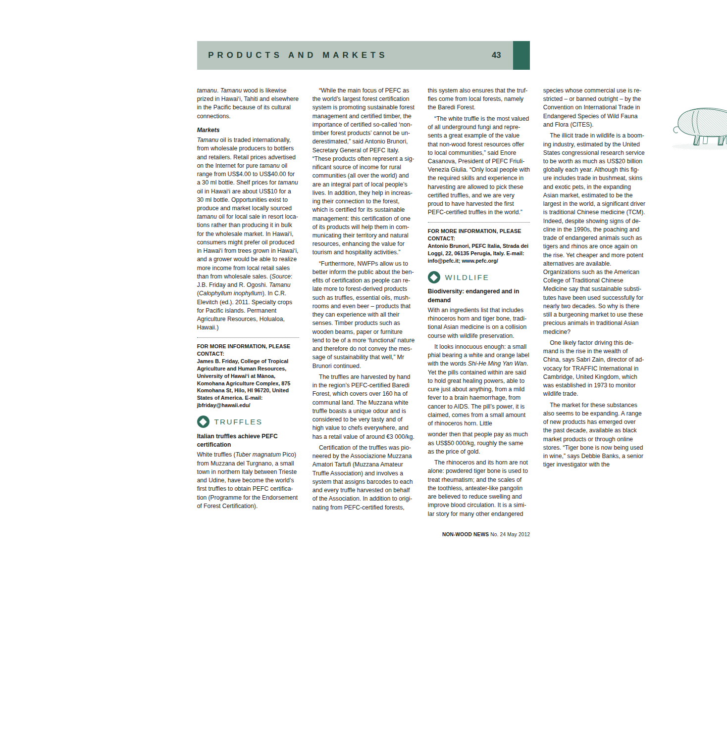Products and Markets
43
tamanu. Tamanu wood is likewise prized in Hawai‘i, Tahiti and elsewhere in the Pacific because of its cultural connections.
Markets
Tamanu oil is traded internationally, from wholesale producers to bottlers and retailers. Retail prices advertised on the Internet for pure tamanu oil range from US$4.00 to US$40.00 for a 30 ml bottle. Shelf prices for tamanu oil in Hawai‘i are about US$10 for a 30 ml bottle. Opportunities exist to produce and market locally sourced tamanu oil for local sale in resort locations rather than producing it in bulk for the wholesale market. In Hawai‘i, consumers might prefer oil produced in Hawai‘i from trees grown in Hawai‘i, and a grower would be able to realize more income from local retail sales than from wholesale sales. (Source: J.B. Friday and R. Ogoshi. Tamanu (Calophyllum inophyllum). In C.R. Elevitch (ed.). 2011. Specialty crops for Pacific islands. Permanent Agriculture Resources, Holualoa, Hawaii.)
FOR MORE INFORMATION, PLEASE CONTACT:
James B. Friday, College of Tropical Agriculture and Human Resources, University of Hawai‘i at Mànoa, Komohana Agriculture Complex, 875 Komohana St, Hilo, HI 96720, United States of America. E-mail: jbfriday@hawaii.edu/
Truffles
Italian truffles achieve PEFC certification
White truffles (Tuber magnatum Pico) from Muzzana del Turgnano, a small town in northern Italy between Trieste and Udine, have become the world’s first truffles to obtain PEFC certification (Programme for the Endorsement of Forest Certification).
“While the main focus of PEFC as the world’s largest forest certification system is promoting sustainable forest management and certified timber, the importance of certified so-called ‘non-timber forest products’ cannot be underestimated,” said Antonio Brunori, Secretary General of PEFC Italy. “These products often represent a significant source of income for rural communities (all over the world) and are an integral part of local people’s lives. In addition, they help in increasing their connection to the forest, which is certified for its sustainable management: this certification of one of its products will help them in communicating their territory and natural resources, enhancing the value for tourism and hospitality activities.”
“Furthermore, NWFPs allow us to better inform the public about the benefits of certification as people can relate more to forest-derived products such as truffles, essential oils, mushrooms and even beer – products that they can experience with all their senses. Timber products such as wooden beams, paper or furniture tend to be of a more ‘functional’ nature and therefore do not convey the message of sustainability that well,” Mr Brunori continued.
The truffles are harvested by hand in the region’s PEFC-certified Baredi Forest, which covers over 160 ha of communal land. The Muzzana white truffle boasts a unique odour and is considered to be very tasty and of high value to chefs everywhere, and has a retail value of around €3 000/kg.
Certification of the truffles was pioneered by the Associazione Muzzana Amatori Tartufi (Muzzana Amateur Truffle Association) and involves a system that assigns barcodes to each and every truffle harvested on behalf of the Association. In addition to originating from PEFC-certified forests, this system also ensures that the truffles come from local forests, namely the Baredi Forest.
“The white truffle is the most valued of all underground fungi and represents a great example of the value that non-wood forest resources offer to local communities,” said Enore Casanova, President of PEFC Friuli-Venezia Giulia. “Only local people with the required skills and experience in harvesting are allowed to pick these certified truffles, and we are very proud to have harvested the first PEFC-certified truffles in the world.”
FOR MORE INFORMATION, PLEASE CONTACT:
Antonio Brunori, PEFC Italia, Strada dei Loggi, 22, 06135 Perugia, Italy. E-mail: info@pefc.it; www.pefc.org/
Wildlife
Biodiversity: endangered and in demand
With an ingredients list that includes rhinoceros horn and tiger bone, traditional Asian medicine is on a collision course with wildlife preservation.
It looks innocuous enough: a small phial bearing a white and orange label with the words Shi-He Ming Yan Wan. Yet the pills contained within are said to hold great healing powers, able to cure just about anything, from a mild fever to a brain haemorrhage, from cancer to AIDS. The pill’s power, it is claimed, comes from a small amount of rhinoceros horn. Little
wonder then that people pay as much as US$50 000/kg, roughly the same as the price of gold.
The rhinoceros and its horn are not alone: powdered tiger bone is used to treat rheumatism; and the scales of the toothless, anteater-like pangolin are believed to reduce swelling and improve blood circulation. It is a similar story for many other endangered species whose commercial use is restricted – or banned outright – by the Convention on International Trade in Endangered Species of Wild Fauna and Flora (CITES).
The illicit trade in wildlife is a booming industry, estimated by the United States congressional research service to be worth as much as US$20 billion globally each year. Although this figure includes trade in bushmeat, skins and exotic pets, in the expanding Asian market, estimated to be the largest in the world, a significant driver is traditional Chinese medicine (TCM). Indeed, despite showing signs of decline in the 1990s, the poaching and trade of endangered animals such as tigers and rhinos are once again on the rise. Yet cheaper and more potent alternatives are available. Organizations such as the American College of Traditional Chinese Medicine say that sustainable substitutes have been used successfully for nearly two decades. So why is there still a burgeoning market to use these precious animals in traditional Asian medicine?
One likely factor driving this demand is the rise in the wealth of China, says Sabri Zain, director of advocacy for TRAFFIC International in Cambridge, United Kingdom, which was established in 1973 to monitor wildlife trade.
The market for these substances also seems to be expanding. A range of new products has emerged over the past decade, available as black market products or through online stores. “Tiger bone is now being used in wine,” says Debbie Banks, a senior tiger investigator with the
NON-WOOD NEWS No. 24 May 2012